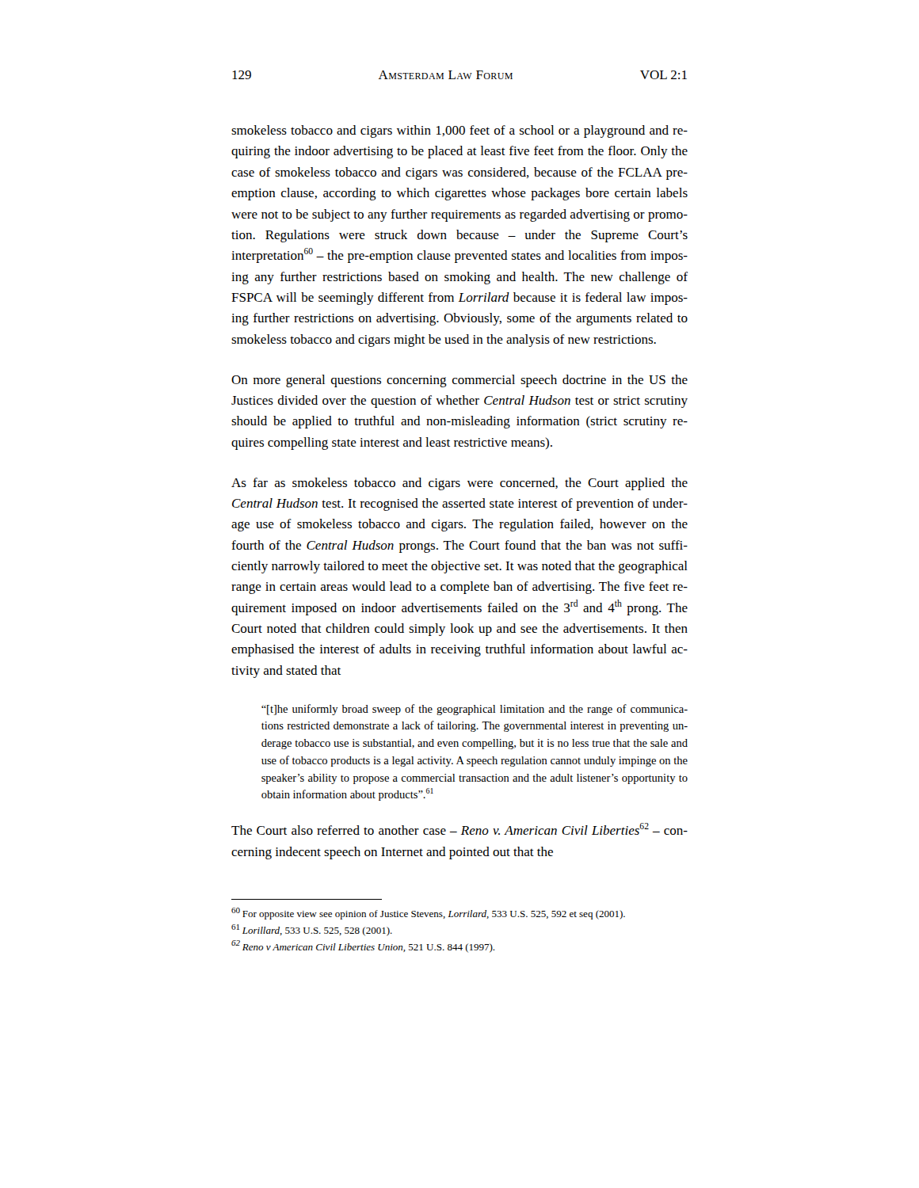129 Amsterdam Law Forum VOL 2:1
smokeless tobacco and cigars within 1,000 feet of a school or a playground and requiring the indoor advertising to be placed at least five feet from the floor. Only the case of smokeless tobacco and cigars was considered, because of the FCLAA pre-emption clause, according to which cigarettes whose packages bore certain labels were not to be subject to any further requirements as regarded advertising or promotion. Regulations were struck down because – under the Supreme Court’s interpretation60 – the pre-emption clause prevented states and localities from imposing any further restrictions based on smoking and health. The new challenge of FSPCA will be seemingly different from Lorrilard because it is federal law imposing further restrictions on advertising. Obviously, some of the arguments related to smokeless tobacco and cigars might be used in the analysis of new restrictions.
On more general questions concerning commercial speech doctrine in the US the Justices divided over the question of whether Central Hudson test or strict scrutiny should be applied to truthful and non-misleading information (strict scrutiny requires compelling state interest and least restrictive means).
As far as smokeless tobacco and cigars were concerned, the Court applied the Central Hudson test. It recognised the asserted state interest of prevention of underage use of smokeless tobacco and cigars. The regulation failed, however on the fourth of the Central Hudson prongs. The Court found that the ban was not sufficiently narrowly tailored to meet the objective set. It was noted that the geographical range in certain areas would lead to a complete ban of advertising. The five feet requirement imposed on indoor advertisements failed on the 3rd and 4th prong. The Court noted that children could simply look up and see the advertisements. It then emphasised the interest of adults in receiving truthful information about lawful activity and stated that
“[t]he uniformly broad sweep of the geographical limitation and the range of communications restricted demonstrate a lack of tailoring. The governmental interest in preventing underage tobacco use is substantial, and even compelling, but it is no less true that the sale and use of tobacco products is a legal activity. A speech regulation cannot unduly impinge on the speaker’s ability to propose a commercial transaction and the adult listener’s opportunity to obtain information about products”.61
The Court also referred to another case – Reno v. American Civil Liberties62 – concerning indecent speech on Internet and pointed out that the
60 For opposite view see opinion of Justice Stevens, Lorrilard, 533 U.S. 525, 592 et seq (2001).
61 Lorillard, 533 U.S. 525, 528 (2001).
62 Reno v American Civil Liberties Union, 521 U.S. 844 (1997).